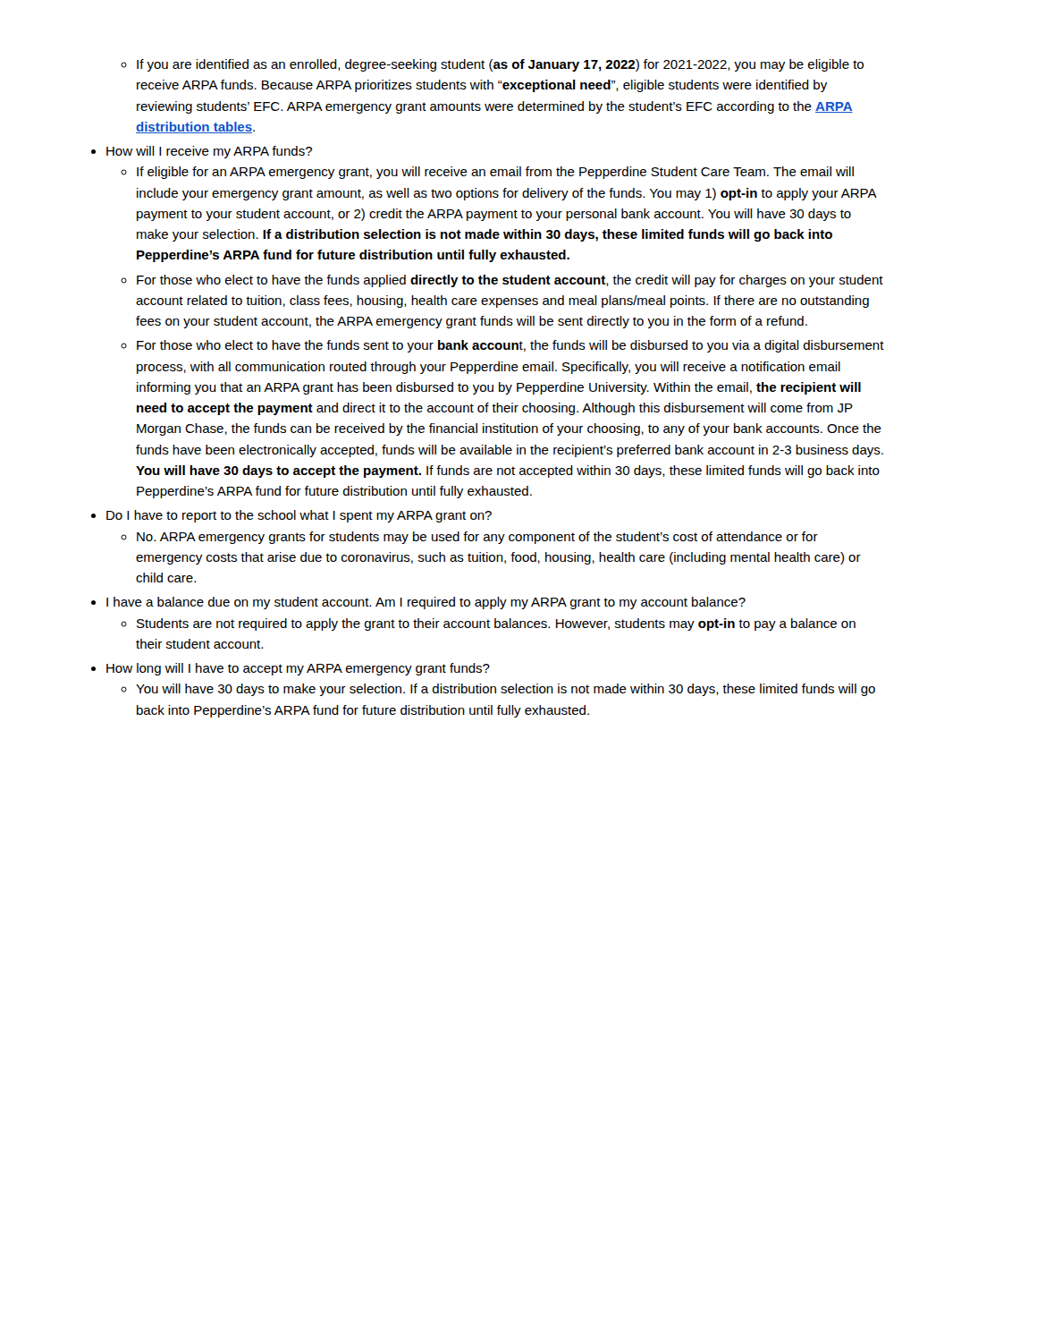If you are identified as an enrolled, degree-seeking student (as of January 17, 2022) for 2021-2022, you may be eligible to receive ARPA funds. Because ARPA prioritizes students with “exceptional need”, eligible students were identified by reviewing students’ EFC. ARPA emergency grant amounts were determined by the student’s EFC according to the ARPA distribution tables.
How will I receive my ARPA funds?
If eligible for an ARPA emergency grant, you will receive an email from the Pepperdine Student Care Team. The email will include your emergency grant amount, as well as two options for delivery of the funds. You may 1) opt-in to apply your ARPA payment to your student account, or 2) credit the ARPA payment to your personal bank account. You will have 30 days to make your selection. If a distribution selection is not made within 30 days, these limited funds will go back into Pepperdine’s ARPA fund for future distribution until fully exhausted.
For those who elect to have the funds applied directly to the student account, the credit will pay for charges on your student account related to tuition, class fees, housing, health care expenses and meal plans/meal points. If there are no outstanding fees on your student account, the ARPA emergency grant funds will be sent directly to you in the form of a refund.
For those who elect to have the funds sent to your bank account, the funds will be disbursed to you via a digital disbursement process, with all communication routed through your Pepperdine email. Specifically, you will receive a notification email informing you that an ARPA grant has been disbursed to you by Pepperdine University. Within the email, the recipient will need to accept the payment and direct it to the account of their choosing. Although this disbursement will come from JP Morgan Chase, the funds can be received by the financial institution of your choosing, to any of your bank accounts. Once the funds have been electronically accepted, funds will be available in the recipient’s preferred bank account in 2-3 business days. You will have 30 days to accept the payment. If funds are not accepted within 30 days, these limited funds will go back into Pepperdine’s ARPA fund for future distribution until fully exhausted.
Do I have to report to the school what I spent my ARPA grant on?
No. ARPA emergency grants for students may be used for any component of the student’s cost of attendance or for emergency costs that arise due to coronavirus, such as tuition, food, housing, health care (including mental health care) or child care.
I have a balance due on my student account. Am I required to apply my ARPA grant to my account balance?
Students are not required to apply the grant to their account balances. However, students may opt-in to pay a balance on their student account.
How long will I have to accept my ARPA emergency grant funds?
You will have 30 days to make your selection. If a distribution selection is not made within 30 days, these limited funds will go back into Pepperdine’s ARPA fund for future distribution until fully exhausted.